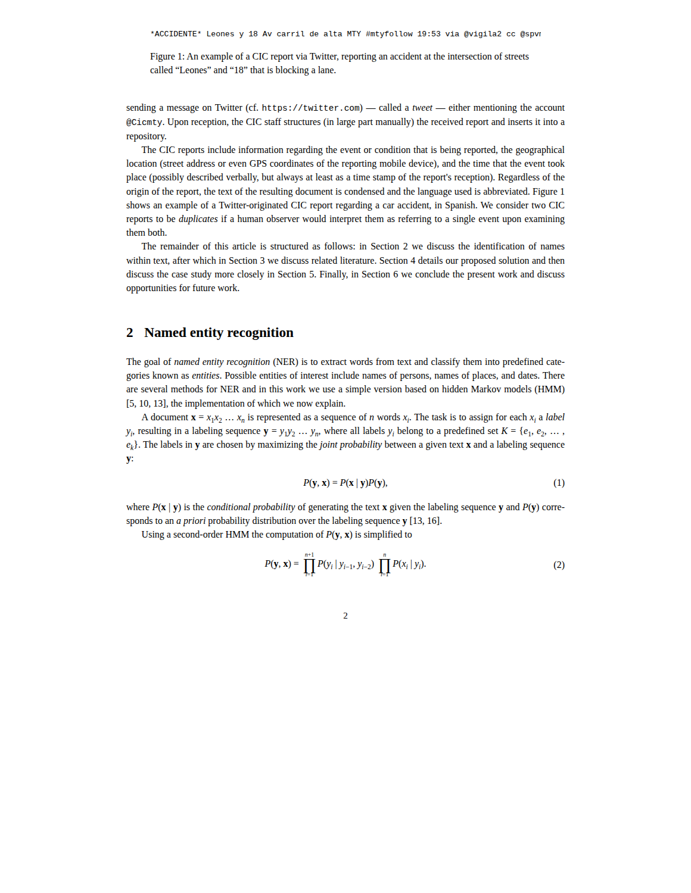*ACCIDENTE* Leones y 18 Av carril de alta MTY #mtyfollow 19:53 via @vigila2 cc @spvmty
Figure 1: An example of a CIC report via Twitter, reporting an accident at the intersection of streets called “Leones” and “18” that is blocking a lane.
sending a message on Twitter (cf. https://twitter.com) — called a tweet — either mentioning the account @Cicmty. Upon reception, the CIC staff structures (in large part manually) the received report and inserts it into a repository.
The CIC reports include information regarding the event or condition that is being reported, the geographical location (street address or even GPS coordinates of the reporting mobile device), and the time that the event took place (possibly described verbally, but always at least as a time stamp of the report's reception). Regardless of the origin of the report, the text of the resulting document is condensed and the language used is abbreviated. Figure 1 shows an example of a Twitter-originated CIC report regarding a car accident, in Spanish. We consider two CIC reports to be duplicates if a human observer would interpret them as referring to a single event upon examining them both.
The remainder of this article is structured as follows: in Section 2 we discuss the identification of names within text, after which in Section 3 we discuss related literature. Section 4 details our proposed solution and then discuss the case study more closely in Section 5. Finally, in Section 6 we conclude the present work and discuss opportunities for future work.
2 Named entity recognition
The goal of named entity recognition (NER) is to extract words from text and classify them into predefined categories known as entities. Possible entities of interest include names of persons, names of places, and dates. There are several methods for NER and in this work we use a simple version based on hidden Markov models (HMM) [5, 10, 13], the implementation of which we now explain.
A document x = x1x2 … xn is represented as a sequence of n words xi. The task is to assign for each xi a label yi, resulting in a labeling sequence y = y1y2 … yn, where all labels yi belong to a predefined set K = {e1, e2, … , ek}. The labels in y are chosen by maximizing the joint probability between a given text x and a labeling sequence y:
P(y, x) = P(x | y)P(y), (1)
where P(x | y) is the conditional probability of generating the text x given the labeling sequence y and P(y) corresponds to an a priori probability distribution over the labeling sequence y [13, 16].
Using a second-order HMM the computation of P(y, x) is simplified to
P(y, x) = n+1∏i=1 P(yi | yi−1, yi−2) n∏i=1 P(xi | yi). (2)
2